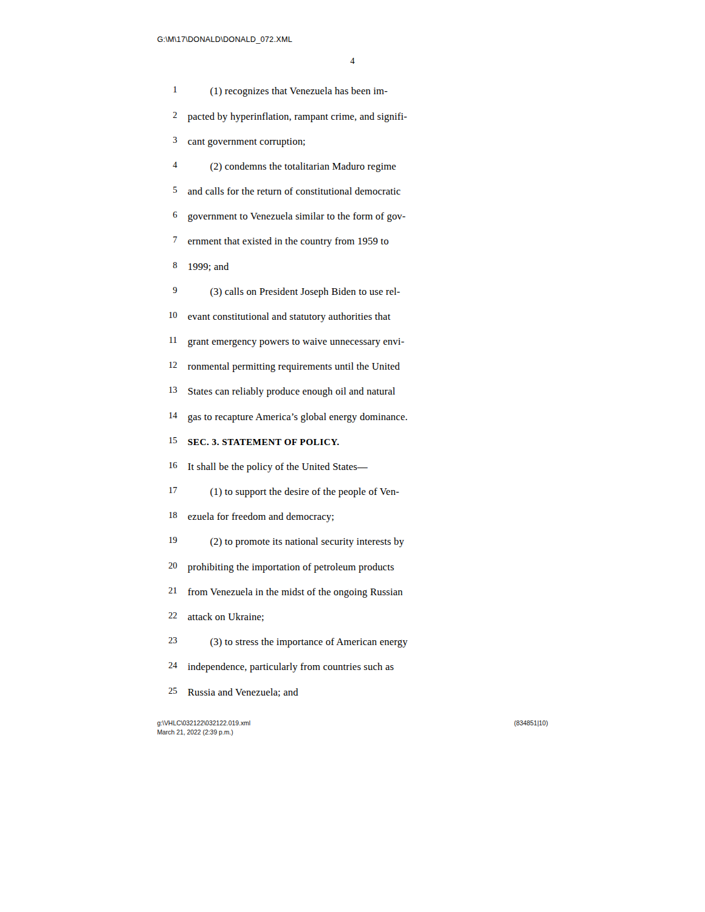G:\M\17\DONALD\DONALD_072.XML
4
| 1 | (1) recognizes that Venezuela has been im- |
| 2 | pacted by hyperinflation, rampant crime, and signifi- |
| 3 | cant government corruption; |
| 4 | (2) condemns the totalitarian Maduro regime |
| 5 | and calls for the return of constitutional democratic |
| 6 | government to Venezuela similar to the form of gov- |
| 7 | ernment that existed in the country from 1959 to |
| 8 | 1999; and |
| 9 | (3) calls on President Joseph Biden to use rel- |
| 10 | evant constitutional and statutory authorities that |
| 11 | grant emergency powers to waive unnecessary envi- |
| 12 | ronmental permitting requirements until the United |
| 13 | States can reliably produce enough oil and natural |
| 14 | gas to recapture America’s global energy dominance. |
| 15 | SEC. 3. STATEMENT OF POLICY. |
| 16 | It shall be the policy of the United States— |
| 17 | (1) to support the desire of the people of Ven- |
| 18 | ezuela for freedom and democracy; |
| 19 | (2) to promote its national security interests by |
| 20 | prohibiting the importation of petroleum products |
| 21 | from Venezuela in the midst of the ongoing Russian |
| 22 | attack on Ukraine; |
| 23 | (3) to stress the importance of American energy |
| 24 | independence, particularly from countries such as |
| 25 | Russia and Venezuela; and |
g:\VHLC\032122\032122.019.xml
March 21, 2022 (2:39 p.m.)
(834851|10)